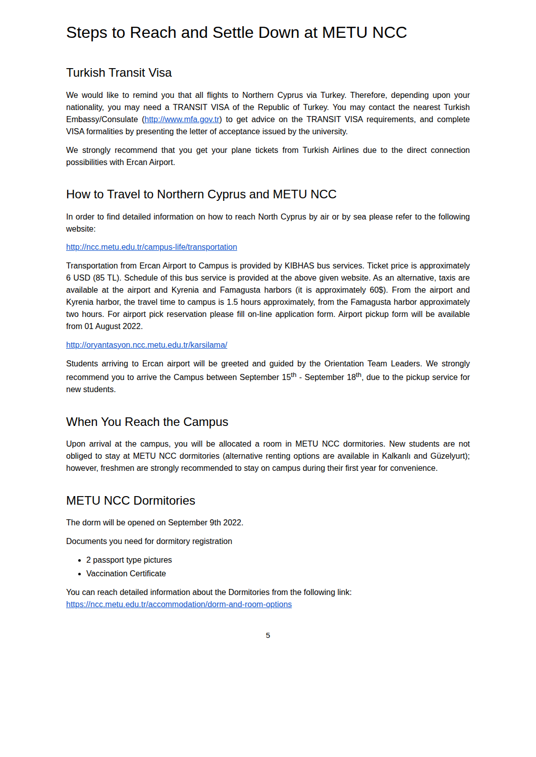Steps to Reach and Settle Down at METU NCC
Turkish Transit Visa
We would like to remind you that all flights to Northern Cyprus via Turkey. Therefore, depending upon your nationality, you may need a TRANSIT VISA of the Republic of Turkey. You may contact the nearest Turkish Embassy/Consulate (http://www.mfa.gov.tr) to get advice on the TRANSIT VISA requirements, and complete VISA formalities by presenting the letter of acceptance issued by the university.
We strongly recommend that you get your plane tickets from Turkish Airlines due to the direct connection possibilities with Ercan Airport.
How to Travel to Northern Cyprus and METU NCC
In order to find detailed information on how to reach North Cyprus by air or by sea please refer to the following website:
http://ncc.metu.edu.tr/campus-life/transportation
Transportation from Ercan Airport to Campus is provided by KIBHAS bus services. Ticket price is approximately 6 USD (85 TL). Schedule of this bus service is provided at the above given website. As an alternative, taxis are available at the airport and Kyrenia and Famagusta harbors (it is approximately 60$). From the airport and Kyrenia harbor, the travel time to campus is 1.5 hours approximately, from the Famagusta harbor approximately two hours. For airport pick reservation please fill on-line application form. Airport pickup form will be available from 01 August 2022.
http://oryantasyon.ncc.metu.edu.tr/karsilama/
Students arriving to Ercan airport will be greeted and guided by the Orientation Team Leaders. We strongly recommend you to arrive the Campus between September 15th - September 18th, due to the pickup service for new students.
When You Reach the Campus
Upon arrival at the campus, you will be allocated a room in METU NCC dormitories. New students are not obliged to stay at METU NCC dormitories (alternative renting options are available in Kalkanlı and Güzelyurt); however, freshmen are strongly recommended to stay on campus during their first year for convenience.
METU NCC Dormitories
The dorm will be opened on September 9th 2022.
Documents you need for dormitory registration
2 passport type pictures
Vaccination Certificate
You can reach detailed information about the Dormitories from the following link:
https://ncc.metu.edu.tr/accommodation/dorm-and-room-options
5